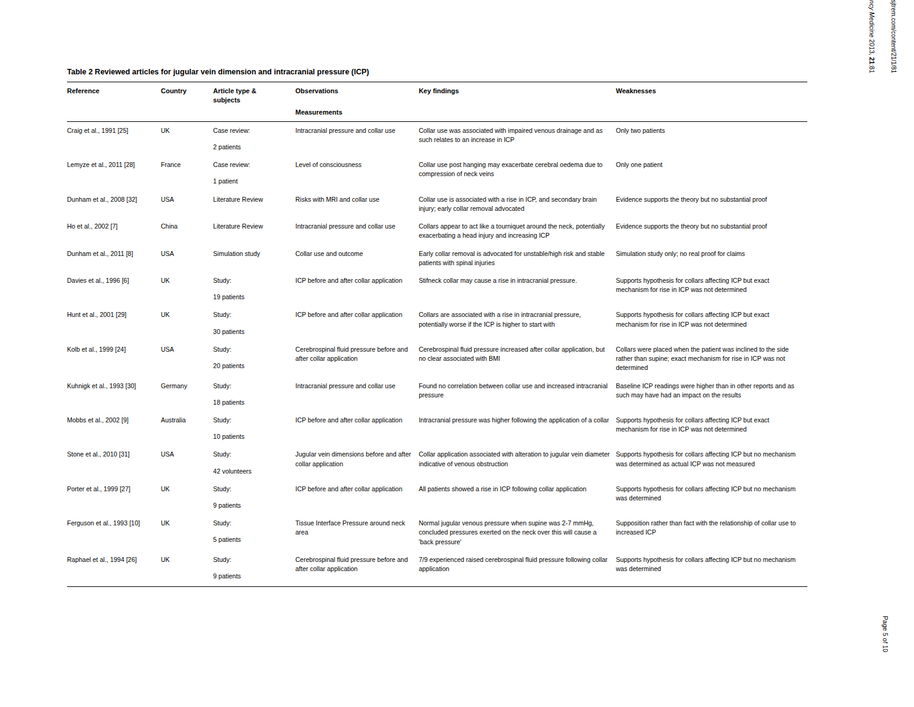Table 2 Reviewed articles for jugular vein dimension and intracranial pressure (ICP)
| Reference | Country | Article type & subjects | Observations | Key findings | Weaknesses |
| --- | --- | --- | --- | --- | --- |
| | | | Measurements | | |
| Craig et al., 1991 [25] | UK | Case review: 2 patients | Intracranial pressure and collar use | Collar use was associated with impaired venous drainage and as such relates to an increase in ICP | Only two patients |
| Lemyze et al., 2011 [28] | France | Case review: 1 patient | Level of consciousness | Collar use post hanging may exacerbate cerebral oedema due to compression of neck veins | Only one patient |
| Dunham et al., 2008 [32] | USA | Literature Review | Risks with MRI and collar use | Collar use is associated with a rise in ICP, and secondary brain injury; early collar removal advocated | Evidence supports the theory but no substantial proof |
| Ho et al., 2002 [7] | China | Literature Review | Intracranial pressure and collar use | Collars appear to act like a tourniquet around the neck, potentially exacerbating a head injury and increasing ICP | Evidence supports the theory but no substantial proof |
| Dunham et al., 2011 [8] | USA | Simulation study | Collar use and outcome | Early collar removal is advocated for unstable/high risk and stable patients with spinal injuries | Simulation study only; no real proof for claims |
| Davies et al., 1996 [6] | UK | Study: 19 patients | ICP before and after collar application | Stifneck collar may cause a rise in intracranial pressure. | Supports hypothesis for collars affecting ICP but exact mechanism for rise in ICP was not determined |
| Hunt et al., 2001 [29] | UK | Study: 30 patients | ICP before and after collar application | Collars are associated with a rise in intracranial pressure, potentially worse if the ICP is higher to start with | Supports hypothesis for collars affecting ICP but exact mechanism for rise in ICP was not determined |
| Kolb et al., 1999 [24] | USA | Study: 20 patients | Cerebrospinal fluid pressure before and after collar application | Cerebrospinal fluid pressure increased after collar application, but no clear associated with BMI | Collars were placed when the patient was inclined to the side rather than supine; exact mechanism for rise in ICP was not determined |
| Kuhnigk et al., 1993 [30] | Germany | Study: 18 patients | Intracranial pressure and collar use | Found no correlation between collar use and increased intracranial pressure | Baseline ICP readings were higher than in other reports and as such may have had an impact on the results |
| Mobbs et al., 2002 [9] | Australia | Study: 10 patients | ICP before and after collar application | Intracranial pressure was higher following the application of a collar | Supports hypothesis for collars affecting ICP but exact mechanism for rise in ICP was not determined |
| Stone et al., 2010 [31] | USA | Study: 42 volunteers | Jugular vein dimensions before and after collar application | Collar application associated with alteration to jugular vein diameter indicative of venous obstruction | Supports hypothesis for collars affecting ICP but no mechanism was determined as actual ICP was not measured |
| Porter et al., 1999 [27] | UK | Study: 9 patients | ICP before and after collar application | All patients showed a rise in ICP following collar application | Supports hypothesis for collars affecting ICP but no mechanism was determined |
| Ferguson et al., 1993 [10] | UK | Study: 5 patients | Tissue Interface Pressure around neck area | Normal jugular venous pressure when supine was 2-7 mmHg, concluded pressures exerted on the neck over this will cause a 'back pressure' | Supposition rather than fact with the relationship of collar use to increased ICP |
| Raphael et al., 1994 [26] | UK | Study: 9 patients | Cerebrospinal fluid pressure before and after collar application | 7/9 experienced raised cerebrospinal fluid pressure following collar application | Supports hypothesis for collars affecting ICP but no mechanism was determined |
Sparke et al. Scandinavian Journal of Trauma, Resuscitation and Emergency Medicine 2013, 21:81
http://www.sjtrem.com/content/21/1/81
Page 5 of 10